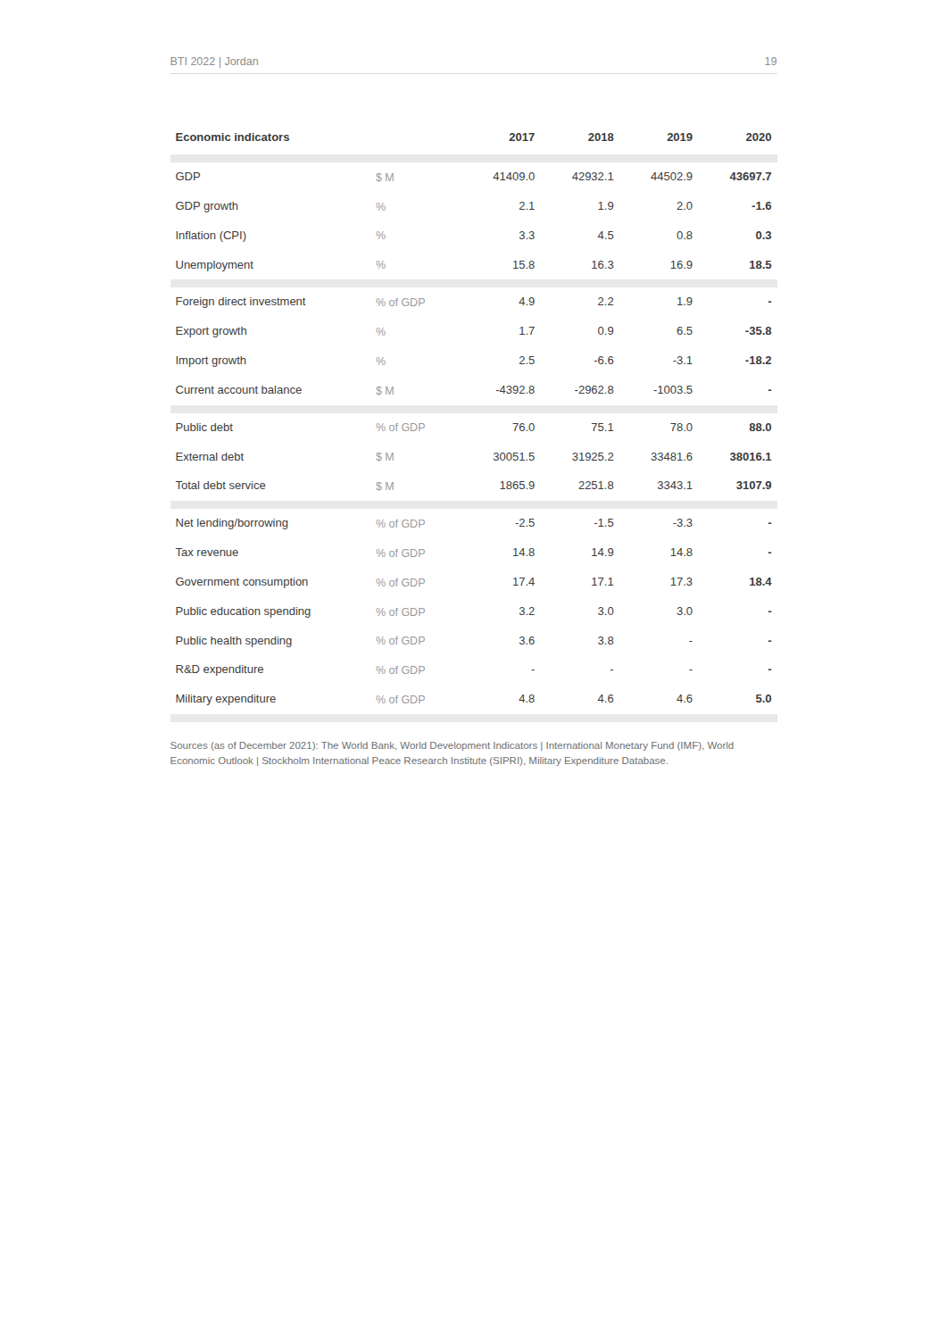BTI 2022 | Jordan 19
| Economic indicators | | 2017 | 2018 | 2019 | 2020 |
| --- | --- | --- | --- | --- | --- |
| GDP | $ M | 41409.0 | 42932.1 | 44502.9 | 43697.7 |
| GDP growth | % | 2.1 | 1.9 | 2.0 | -1.6 |
| Inflation (CPI) | % | 3.3 | 4.5 | 0.8 | 0.3 |
| Unemployment | % | 15.8 | 16.3 | 16.9 | 18.5 |
| Foreign direct investment | % of GDP | 4.9 | 2.2 | 1.9 | - |
| Export growth | % | 1.7 | 0.9 | 6.5 | -35.8 |
| Import growth | % | 2.5 | -6.6 | -3.1 | -18.2 |
| Current account balance | $ M | -4392.8 | -2962.8 | -1003.5 | - |
| Public debt | % of GDP | 76.0 | 75.1 | 78.0 | 88.0 |
| External debt | $ M | 30051.5 | 31925.2 | 33481.6 | 38016.1 |
| Total debt service | $ M | 1865.9 | 2251.8 | 3343.1 | 3107.9 |
| Net lending/borrowing | % of GDP | -2.5 | -1.5 | -3.3 | - |
| Tax revenue | % of GDP | 14.8 | 14.9 | 14.8 | - |
| Government consumption | % of GDP | 17.4 | 17.1 | 17.3 | 18.4 |
| Public education spending | % of GDP | 3.2 | 3.0 | 3.0 | - |
| Public health spending | % of GDP | 3.6 | 3.8 | - | - |
| R&D expenditure | % of GDP | - | - | - | - |
| Military expenditure | % of GDP | 4.8 | 4.6 | 4.6 | 5.0 |
Sources (as of December 2021): The World Bank, World Development Indicators | International Monetary Fund (IMF), World Economic Outlook | Stockholm International Peace Research Institute (SIPRI), Military Expenditure Database.